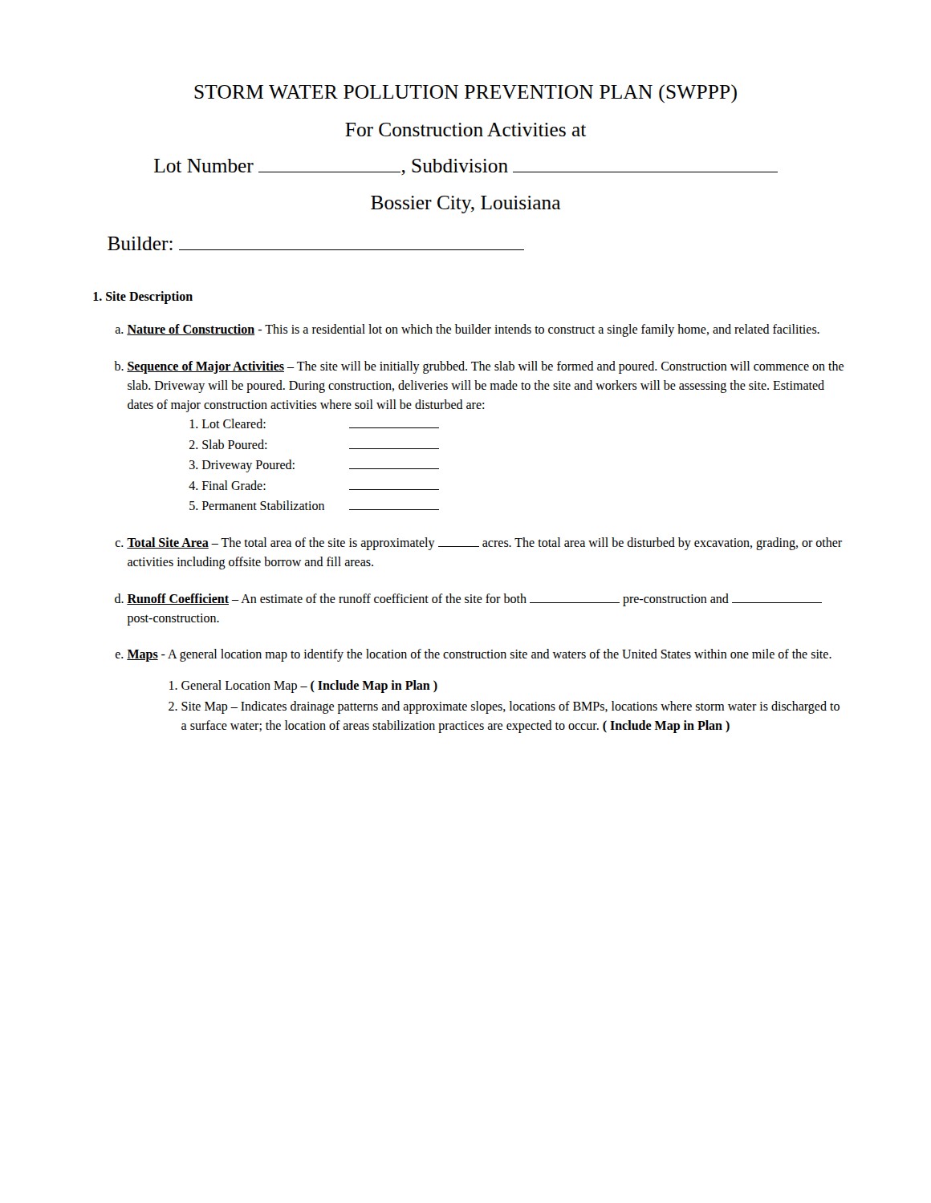STORM WATER POLLUTION PREVENTION PLAN (SWPPP)
For Construction Activities at
Lot Number , Subdivision
Bossier City, Louisiana
Builder:
Site Description
Nature of Construction - This is a residential lot on which the builder intends to construct a single family home, and related facilities.
Sequence of Major Activities – The site will be initially grubbed. The slab will be formed and poured. Construction will commence on the slab. Driveway will be poured. During construction, deliveries will be made to the site and workers will be assessing the site. Estimated dates of major construction activities where soil will be disturbed are:
Lot Cleared:
Slab Poured:
Driveway Poured:
Final Grade:
Permanent Stabilization
Total Site Area – The total area of the site is approximately acres. The total area will be disturbed by excavation, grading, or other activities including offsite borrow and fill areas.
Runoff Coefficient – An estimate of the runoff coefficient of the site for both pre-construction and post-construction.
Maps - A general location map to identify the location of the construction site and waters of the United States within one mile of the site.
General Location Map – ( Include Map in Plan )
Site Map – Indicates drainage patterns and approximate slopes, locations of BMPs, locations where storm water is discharged to a surface water; the location of areas stabilization practices are expected to occur. ( Include Map in Plan )